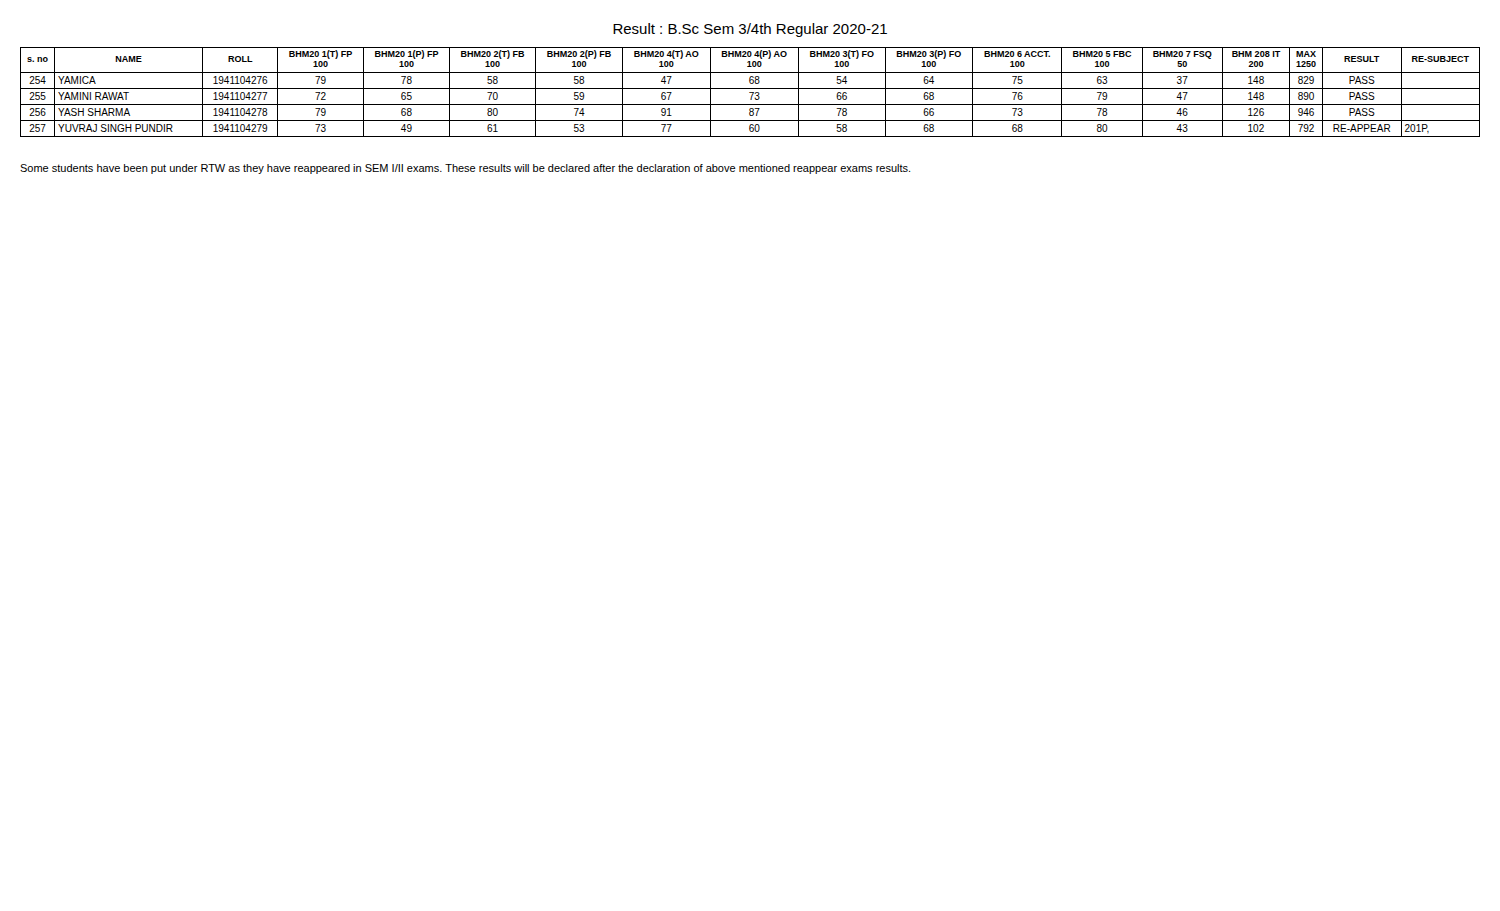Result : B.Sc Sem 3/4th Regular 2020-21
| s. no | NAME | ROLL | BHM20 1(T) FP 100 | BHM20 1(P) FP 100 | BHM20 2(T) FB 100 | BHM20 2(P) FB 100 | BHM20 4(T) AO 100 | BHM20 4(P) AO 100 | BHM20 3(T) FO 100 | BHM20 3(P) FO 100 | BHM20 6 ACCT. 100 | BHM20 5 FBC 100 | BHM20 7 FSQ 50 | BHM 208 IT 200 | MAX 1250 | RESULT | RE-SUBJECT |
| --- | --- | --- | --- | --- | --- | --- | --- | --- | --- | --- | --- | --- | --- | --- | --- | --- | --- |
| 254 | YAMICA | 1941104276 | 79 | 78 | 58 | 58 | 47 | 68 | 54 | 64 | 75 | 63 | 37 | 148 | 829 | PASS | |
| 255 | YAMINI RAWAT | 1941104277 | 72 | 65 | 70 | 59 | 67 | 73 | 66 | 68 | 76 | 79 | 47 | 148 | 890 | PASS | |
| 256 | YASH SHARMA | 1941104278 | 79 | 68 | 80 | 74 | 91 | 87 | 78 | 66 | 73 | 78 | 46 | 126 | 946 | PASS | |
| 257 | YUVRAJ SINGH PUNDIR | 1941104279 | 73 | 49 | 61 | 53 | 77 | 60 | 58 | 68 | 68 | 80 | 43 | 102 | 792 | RE-APPEAR | 201P, |
Some students have been put under RTW as they have reappeared in SEM I/II exams. These results will be declared after the declaration of above mentioned reappear exams results.